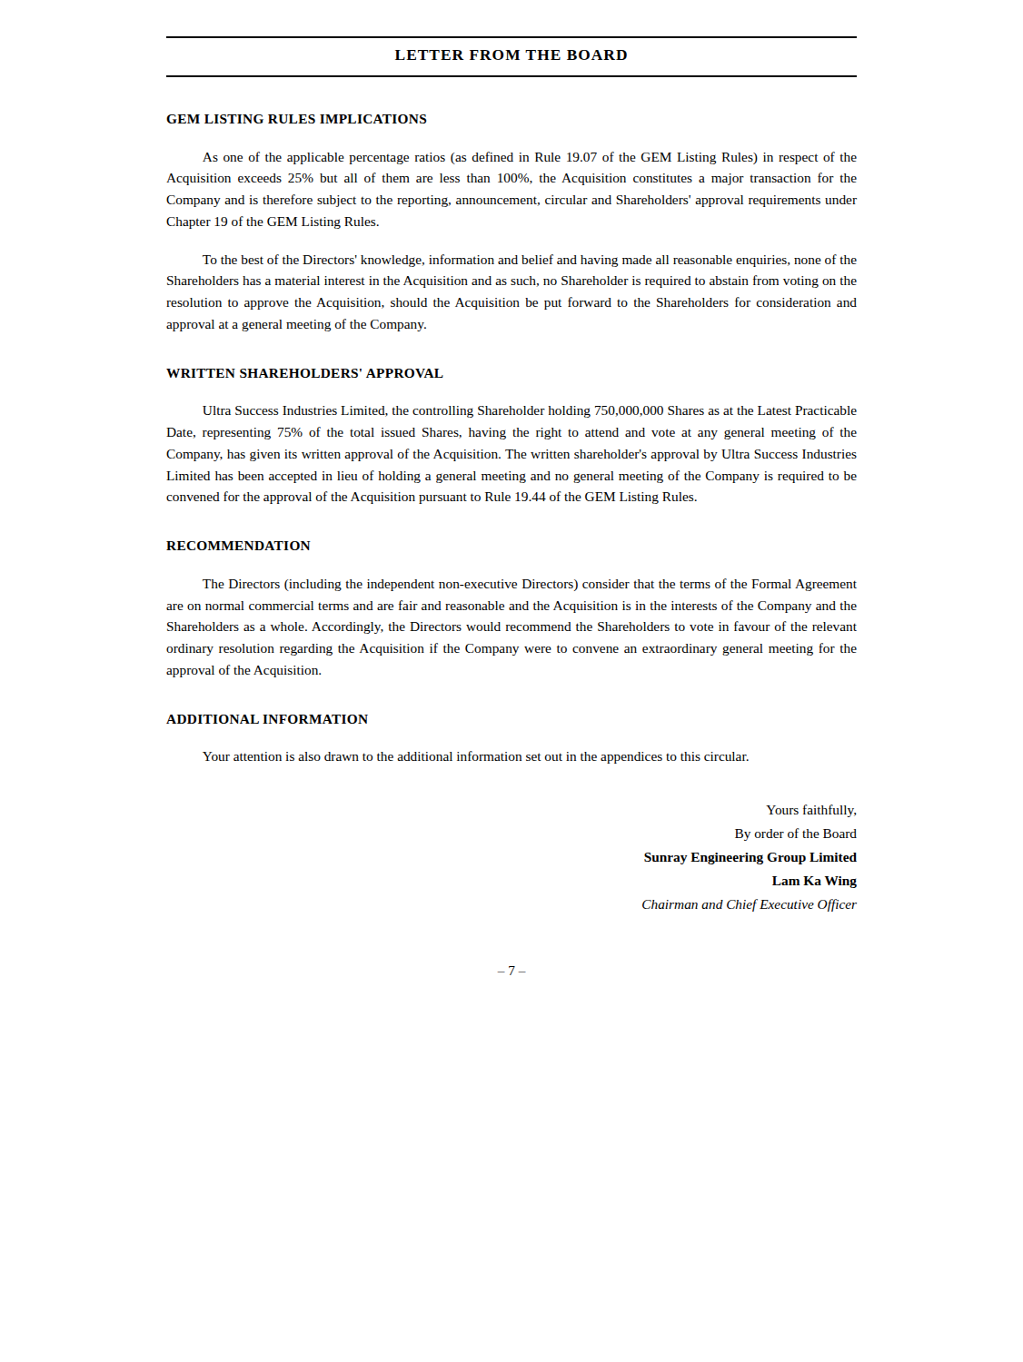LETTER FROM THE BOARD
GEM LISTING RULES IMPLICATIONS
As one of the applicable percentage ratios (as defined in Rule 19.07 of the GEM Listing Rules) in respect of the Acquisition exceeds 25% but all of them are less than 100%, the Acquisition constitutes a major transaction for the Company and is therefore subject to the reporting, announcement, circular and Shareholders' approval requirements under Chapter 19 of the GEM Listing Rules.
To the best of the Directors' knowledge, information and belief and having made all reasonable enquiries, none of the Shareholders has a material interest in the Acquisition and as such, no Shareholder is required to abstain from voting on the resolution to approve the Acquisition, should the Acquisition be put forward to the Shareholders for consideration and approval at a general meeting of the Company.
WRITTEN SHAREHOLDERS' APPROVAL
Ultra Success Industries Limited, the controlling Shareholder holding 750,000,000 Shares as at the Latest Practicable Date, representing 75% of the total issued Shares, having the right to attend and vote at any general meeting of the Company, has given its written approval of the Acquisition. The written shareholder's approval by Ultra Success Industries Limited has been accepted in lieu of holding a general meeting and no general meeting of the Company is required to be convened for the approval of the Acquisition pursuant to Rule 19.44 of the GEM Listing Rules.
RECOMMENDATION
The Directors (including the independent non-executive Directors) consider that the terms of the Formal Agreement are on normal commercial terms and are fair and reasonable and the Acquisition is in the interests of the Company and the Shareholders as a whole. Accordingly, the Directors would recommend the Shareholders to vote in favour of the relevant ordinary resolution regarding the Acquisition if the Company were to convene an extraordinary general meeting for the approval of the Acquisition.
ADDITIONAL INFORMATION
Your attention is also drawn to the additional information set out in the appendices to this circular.
Yours faithfully,
By order of the Board
Sunray Engineering Group Limited
Lam Ka Wing
Chairman and Chief Executive Officer
– 7 –